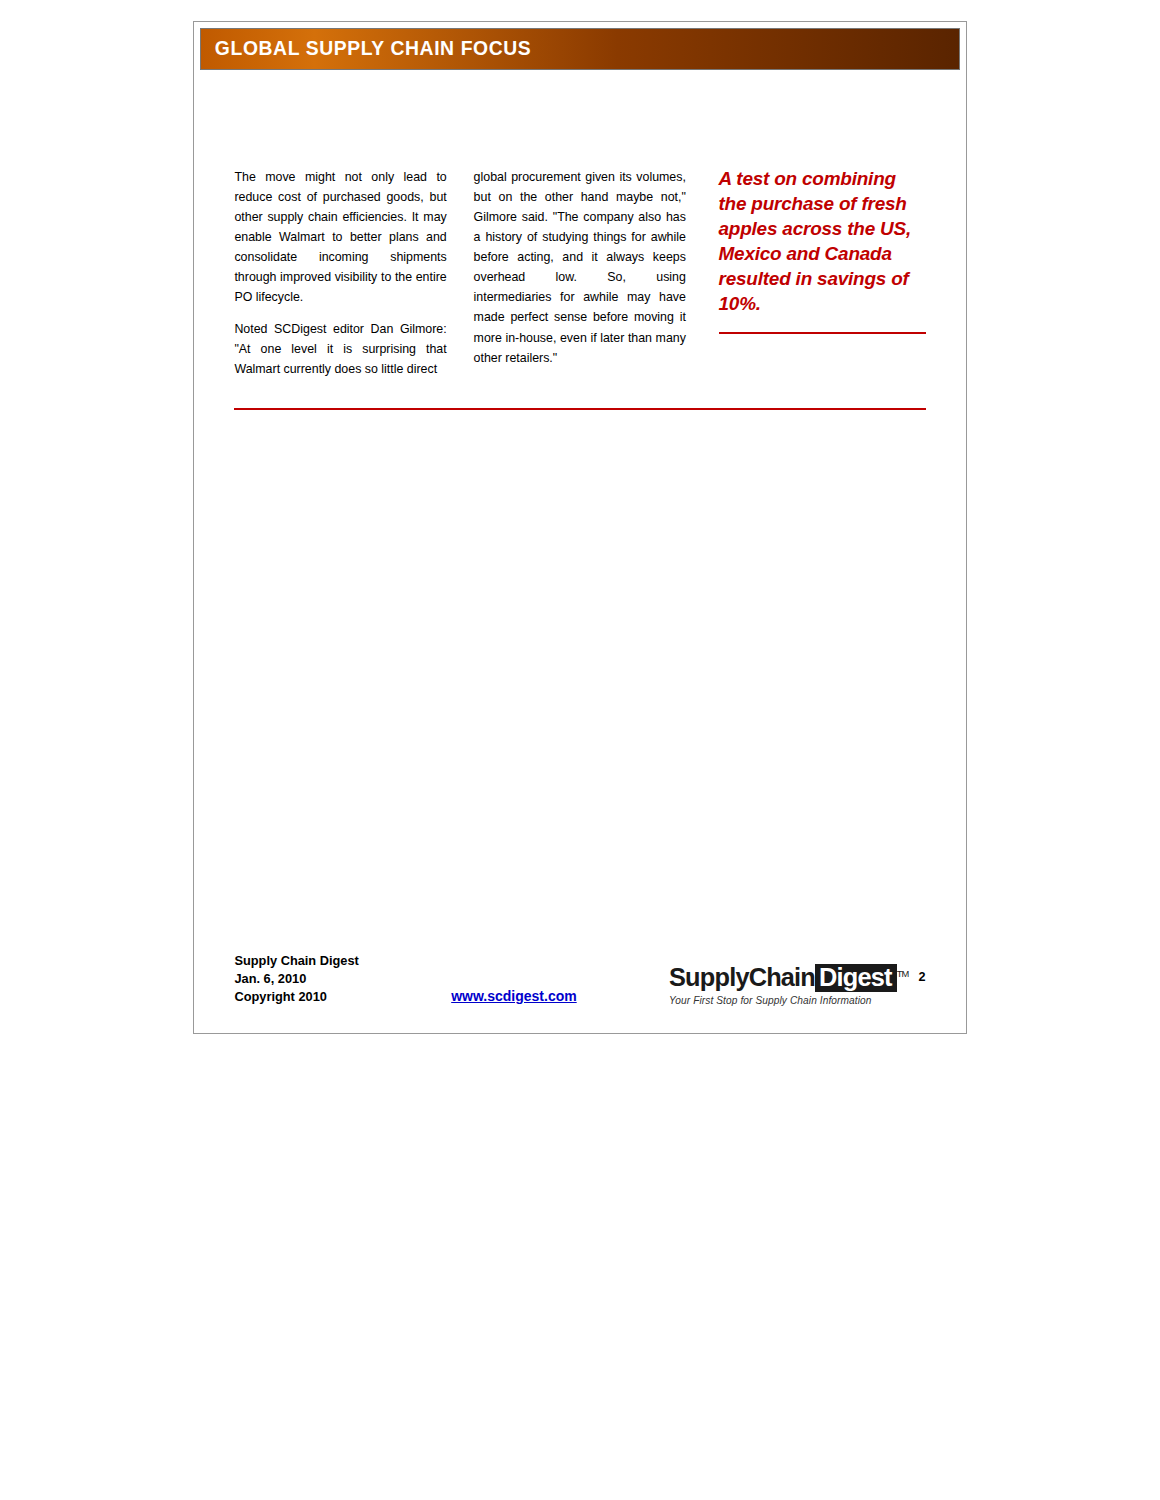GLOBAL SUPPLY CHAIN FOCUS
The move might not only lead to reduce cost of purchased goods, but other supply chain efficiencies. It may enable Walmart to better plans and consolidate incoming shipments through improved visibility to the entire PO lifecycle.
Noted SCDigest editor Dan Gilmore: "At one level it is surprising that Walmart currently does so little direct
global procurement given its volumes, but on the other hand maybe not," Gilmore said. "The company also has a history of studying things for awhile before acting, and it always keeps overhead low. So, using intermediaries for awhile may have made perfect sense before moving it more in-house, even if later than many other retailers."
A test on combining the purchase of fresh apples across the US, Mexico and Canada resulted in savings of 10%.
Supply Chain Digest
Jan. 6, 2010
Copyright 2010
www.scdigest.com
Supply Chain Digest TM
Your First Stop for Supply Chain Information
2